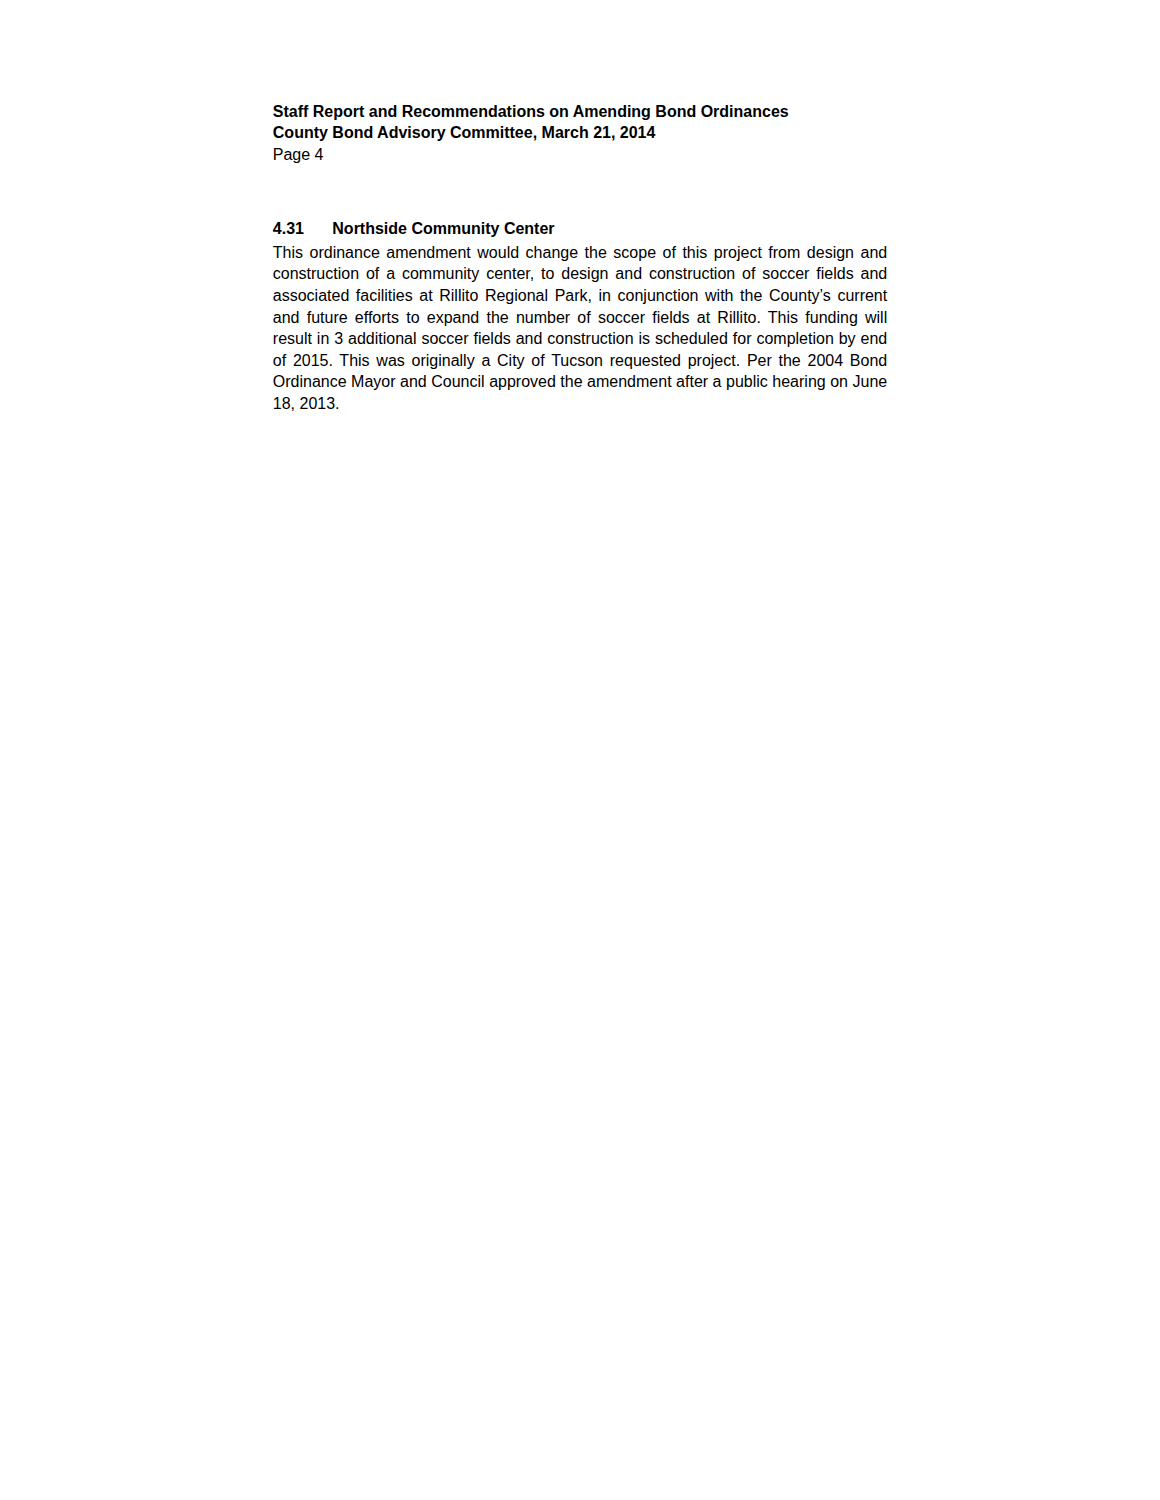Staff Report and Recommendations on Amending Bond Ordinances
County Bond Advisory Committee, March 21, 2014
Page 4
4.31 Northside Community Center
This ordinance amendment would change the scope of this project from design and construction of a community center, to design and construction of soccer fields and associated facilities at Rillito Regional Park, in conjunction with the County’s current and future efforts to expand the number of soccer fields at Rillito. This funding will result in 3 additional soccer fields and construction is scheduled for completion by end of 2015. This was originally a City of Tucson requested project. Per the 2004 Bond Ordinance Mayor and Council approved the amendment after a public hearing on June 18, 2013.